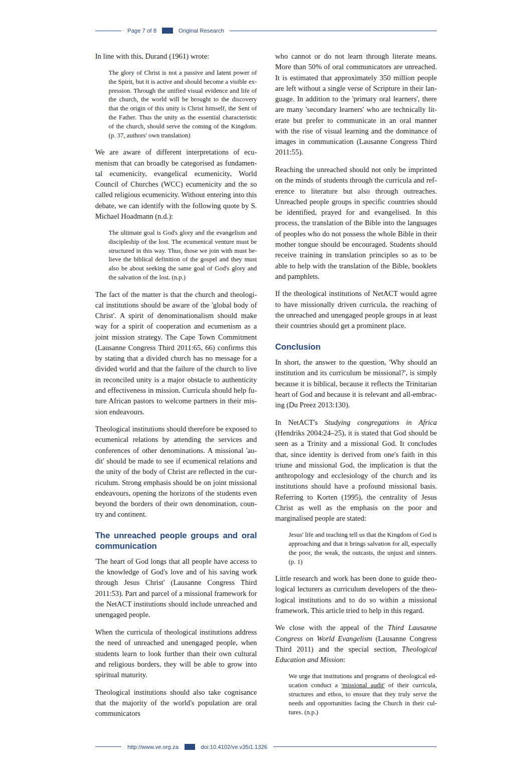Page 7 of 8 Original Research
In line with this, Durand (1961) wrote:
The glory of Christ is not a passive and latent power of the Spirit, but it is active and should become a visible expression. Through the unified visual evidence and life of the church, the world will be brought to the discovery that the origin of this unity is Christ himself, the Sent of the Father. Thus the unity as the essential characteristic of the church, should serve the coming of the Kingdom. (p. 37, authors' own translation)
We are aware of different interpretations of ecumenism that can broadly be categorised as fundamental ecumenicity, evangelical ecumenicity, World Council of Churches (WCC) ecumenicity and the so called religious ecumenicity. Without entering into this debate, we can identify with the following quote by S. Michael Hoadmann (n.d.):
The ultimate goal is God's glory and the evangelism and discipleship of the lost. The ecumenical venture must be structured in this way. Thus, those we join with must believe the biblical definition of the gospel and they must also be about seeking the same goal of God's glory and the salvation of the lost. (n.p.)
The fact of the matter is that the church and theological institutions should be aware of the 'global body of Christ'. A spirit of denominationalism should make way for a spirit of cooperation and ecumenism as a joint mission strategy. The Cape Town Commitment (Lausanne Congress Third 2011:65, 66) confirms this by stating that a divided church has no message for a divided world and that the failure of the church to live in reconciled unity is a major obstacle to authenticity and effectiveness in mission. Curricula should help future African pastors to welcome partners in their mission endeavours.
Theological institutions should therefore be exposed to ecumenical relations by attending the services and conferences of other denominations. A missional 'audit' should be made to see if ecumenical relations and the unity of the body of Christ are reflected in the curriculum. Strong emphasis should be on joint missional endeavours, opening the horizons of the students even beyond the borders of their own denomination, country and continent.
The unreached people groups and oral communication
'The heart of God longs that all people have access to the knowledge of God's love and of his saving work through Jesus Christ' (Lausanne Congress Third 2011:53). Part and parcel of a missional framework for the NetACT institutions should include unreached and unengaged people.
When the curricula of theological institutions address the need of unreached and unengaged people, when students learn to look further than their own cultural and religious borders, they will be able to grow into spiritual maturity.
Theological institutions should also take cognisance that the majority of the world's population are oral communicators
who cannot or do not learn through literate means. More than 50% of oral communicators are unreached. It is estimated that approximately 350 million people are left without a single verse of Scripture in their language. In addition to the 'primary oral learners', there are many 'secondary learners' who are technically literate but prefer to communicate in an oral manner with the rise of visual learning and the dominance of images in communication (Lausanne Congress Third 2011:55).
Reaching the unreached should not only be imprinted on the minds of students through the curricula and reference to literature but also through outreaches. Unreached people groups in specific countries should be identified, prayed for and evangelised. In this process, the translation of the Bible into the languages of peoples who do not possess the whole Bible in their mother tongue should be encouraged. Students should receive training in translation principles so as to be able to help with the translation of the Bible, booklets and pamphlets.
If the theological institutions of NetACT would agree to have missionally driven curricula, the reaching of the unreached and unengaged people groups in at least their countries should get a prominent place.
Conclusion
In short, the answer to the question, 'Why should an institution and its curriculum be missional?', is simply because it is biblical, because it reflects the Trinitarian heart of God and because it is relevant and all-embracing (Du Preez 2013:130).
In NetACT's Studying congregations in Africa (Hendriks 2004:24–25), it is stated that God should be seen as a Trinity and a missional God. It concludes that, since identity is derived from one's faith in this triune and missional God, the implication is that the anthropology and ecclesiology of the church and its institutions should have a profound missional basis. Referring to Korten (1995), the centrality of Jesus Christ as well as the emphasis on the poor and marginalised people are stated:
Jesus' life and teaching tell us that the Kingdom of God is approaching and that it brings salvation for all, especially the poor, the weak, the outcasts, the unjust and sinners. (p. 1)
Little research and work has been done to guide theological lecturers as curriculum developers of the theological institutions and to do so within a missional framework. This article tried to help in this regard.
We close with the appeal of the Third Lausanne Congress on World Evangelism (Lausanne Congress Third 2011) and the special section, Theological Education and Mission:
We urge that institutions and programs of theological education conduct a 'missional audit' of their curricula, structures and ethos, to ensure that they truly serve the needs and opportunities facing the Church in their cultures. (n.p.)
http://www.ve.org.za doi:10.4102/ve.v35i1.1326